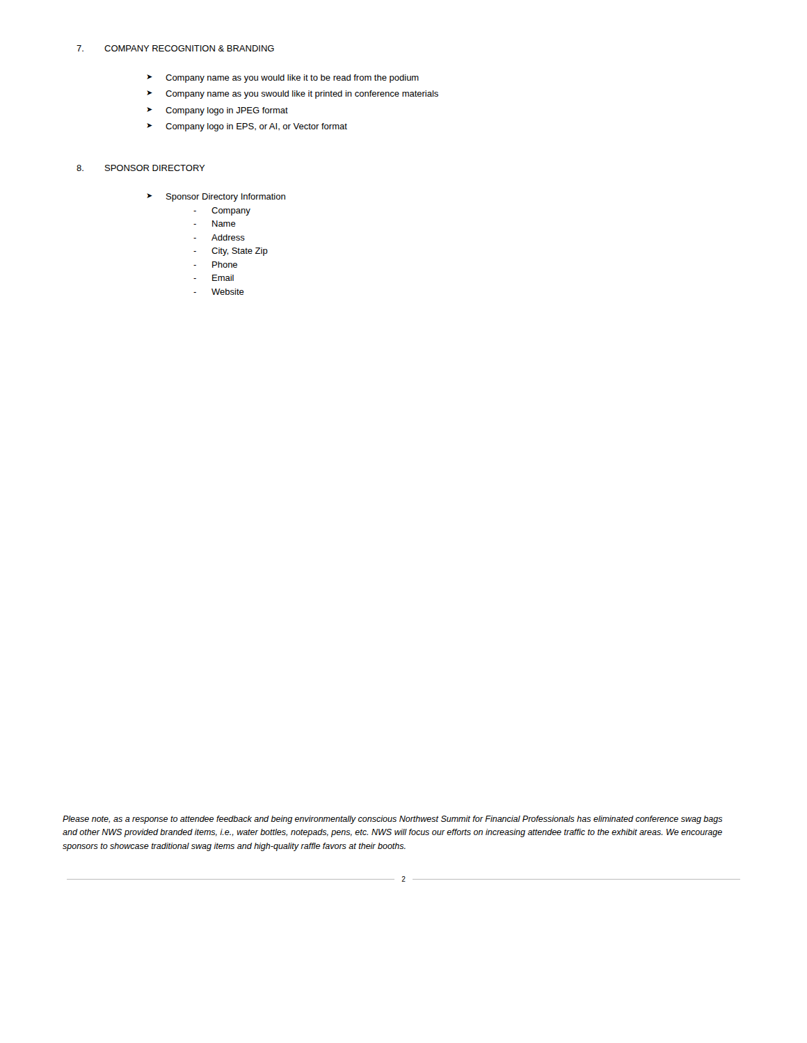COMPANY RECOGNITION & BRANDING
Company name as you would like it to be read from the podium
Company name as you swould like it printed in conference materials
Company logo in JPEG format
Company logo in EPS, or AI, or Vector format
SPONSOR DIRECTORY
Sponsor Directory Information
Company
Name
Address
City, State Zip
Phone
Email
Website
Please note, as a response to attendee feedback and being environmentally conscious Northwest Summit for Financial Professionals has eliminated conference swag bags and other NWS provided branded items, i.e., water bottles, notepads, pens, etc. NWS will focus our efforts on increasing attendee traffic to the exhibit areas. We encourage sponsors to showcase traditional swag items and high-quality raffle favors at their booths.
2